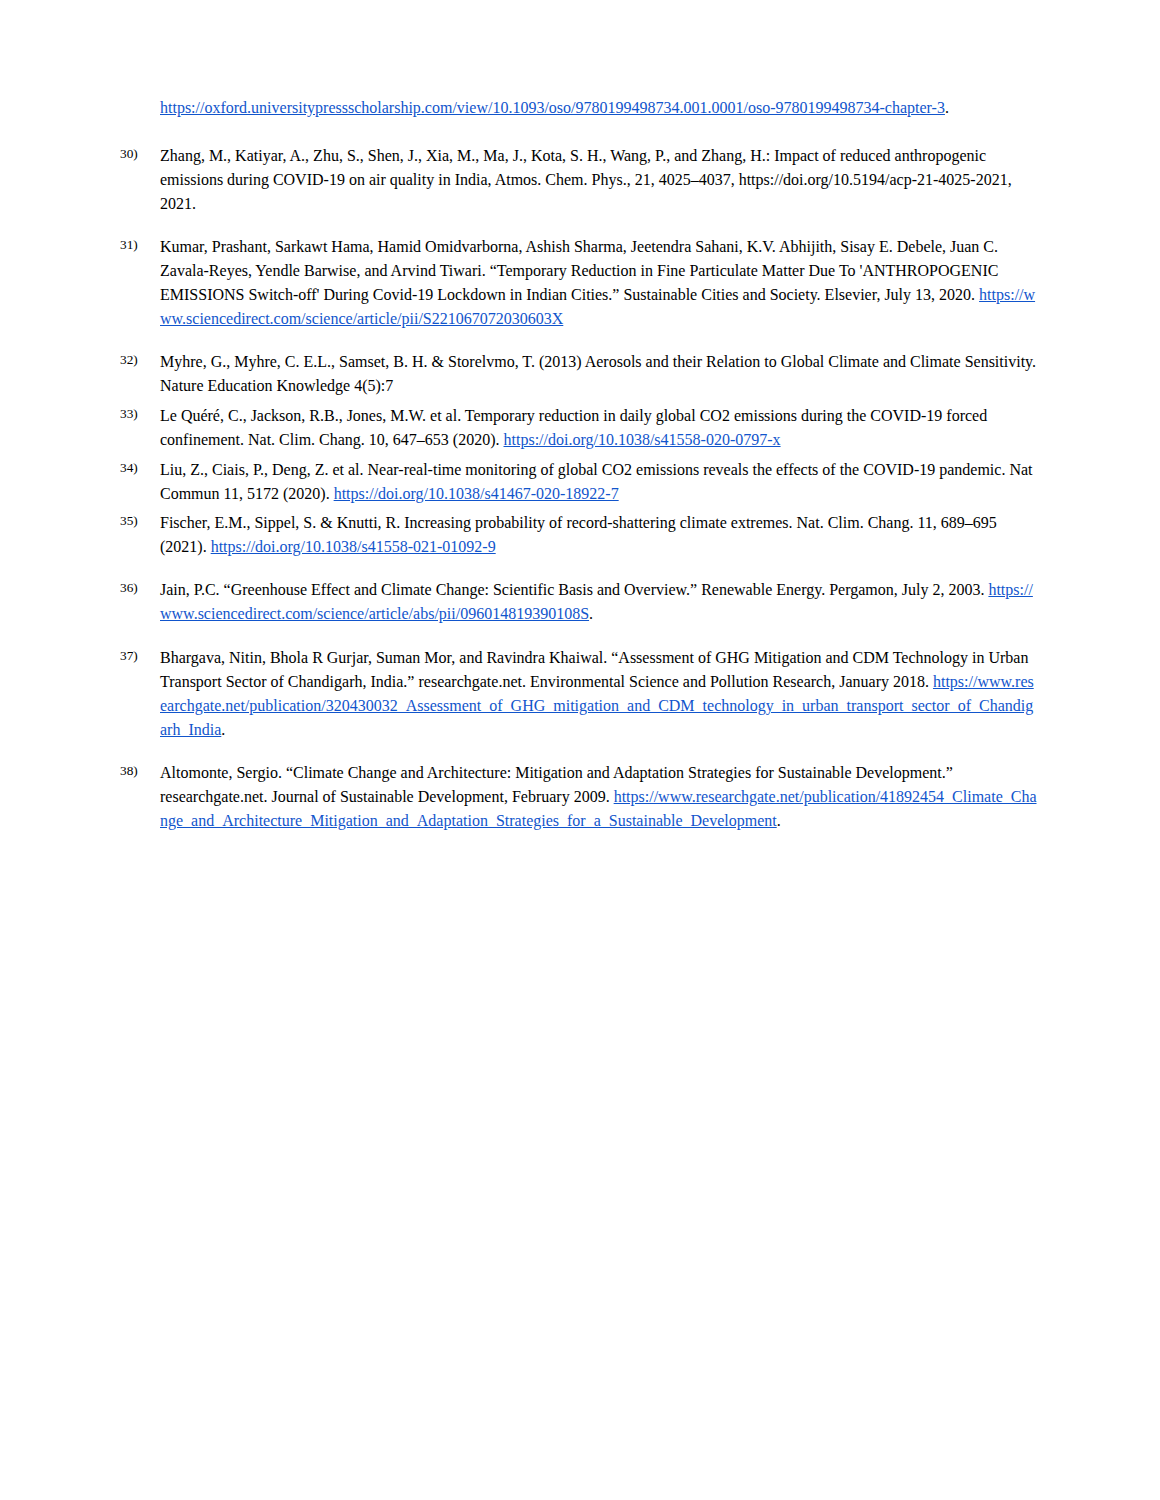https://oxford.universitypressscholarship.com/view/10.1093/oso/9780199498734.001.0001/oso-9780199498734-chapter-3.
30) Zhang, M., Katiyar, A., Zhu, S., Shen, J., Xia, M., Ma, J., Kota, S. H., Wang, P., and Zhang, H.: Impact of reduced anthropogenic emissions during COVID-19 on air quality in India, Atmos. Chem. Phys., 21, 4025–4037, https://doi.org/10.5194/acp-21-4025-2021, 2021.
31) Kumar, Prashant, Sarkawt Hama, Hamid Omidvarborna, Ashish Sharma, Jeetendra Sahani, K.V. Abhijith, Sisay E. Debele, Juan C. Zavala-Reyes, Yendle Barwise, and Arvind Tiwari. “Temporary Reduction in Fine Particulate Matter Due To 'ANTHROPOGENIC EMISSIONS Switch-off' During Covid-19 Lockdown in Indian Cities.” Sustainable Cities and Society. Elsevier, July 13, 2020. https://www.sciencedirect.com/science/article/pii/S221067072030603X
32) Myhre, G., Myhre, C. E.L., Samset, B. H. & Storelvmo, T. (2013) Aerosols and their Relation to Global Climate and Climate Sensitivity. Nature Education Knowledge 4(5):7
33) Le Quéré, C., Jackson, R.B., Jones, M.W. et al. Temporary reduction in daily global CO2 emissions during the COVID-19 forced confinement. Nat. Clim. Chang. 10, 647–653 (2020). https://doi.org/10.1038/s41558-020-0797-x
34) Liu, Z., Ciais, P., Deng, Z. et al. Near-real-time monitoring of global CO2 emissions reveals the effects of the COVID-19 pandemic. Nat Commun 11, 5172 (2020). https://doi.org/10.1038/s41467-020-18922-7
35) Fischer, E.M., Sippel, S. & Knutti, R. Increasing probability of record-shattering climate extremes. Nat. Clim. Chang. 11, 689–695 (2021). https://doi.org/10.1038/s41558-021-01092-9
36) Jain, P.C. “Greenhouse Effect and Climate Change: Scientific Basis and Overview.” Renewable Energy. Pergamon, July 2, 2003. https://www.sciencedirect.com/science/article/abs/pii/096014819390108S.
37) Bhargava, Nitin, Bhola R Gurjar, Suman Mor, and Ravindra Khaiwal. “Assessment of GHG Mitigation and CDM Technology in Urban Transport Sector of Chandigarh, India.” researchgate.net. Environmental Science and Pollution Research, January 2018. https://www.researchgate.net/publication/320430032_Assessment_of_GHG_mitigation_and_CDM_technology_in_urban_transport_sector_of_Chandigarh_India.
38) Altomonte, Sergio. “Climate Change and Architecture: Mitigation and Adaptation Strategies for Sustainable Development.” researchgate.net. Journal of Sustainable Development, February 2009. https://www.researchgate.net/publication/41892454_Climate_Change_and_Architecture_Mitigation_and_Adaptation_Strategies_for_a_Sustainable_Development.